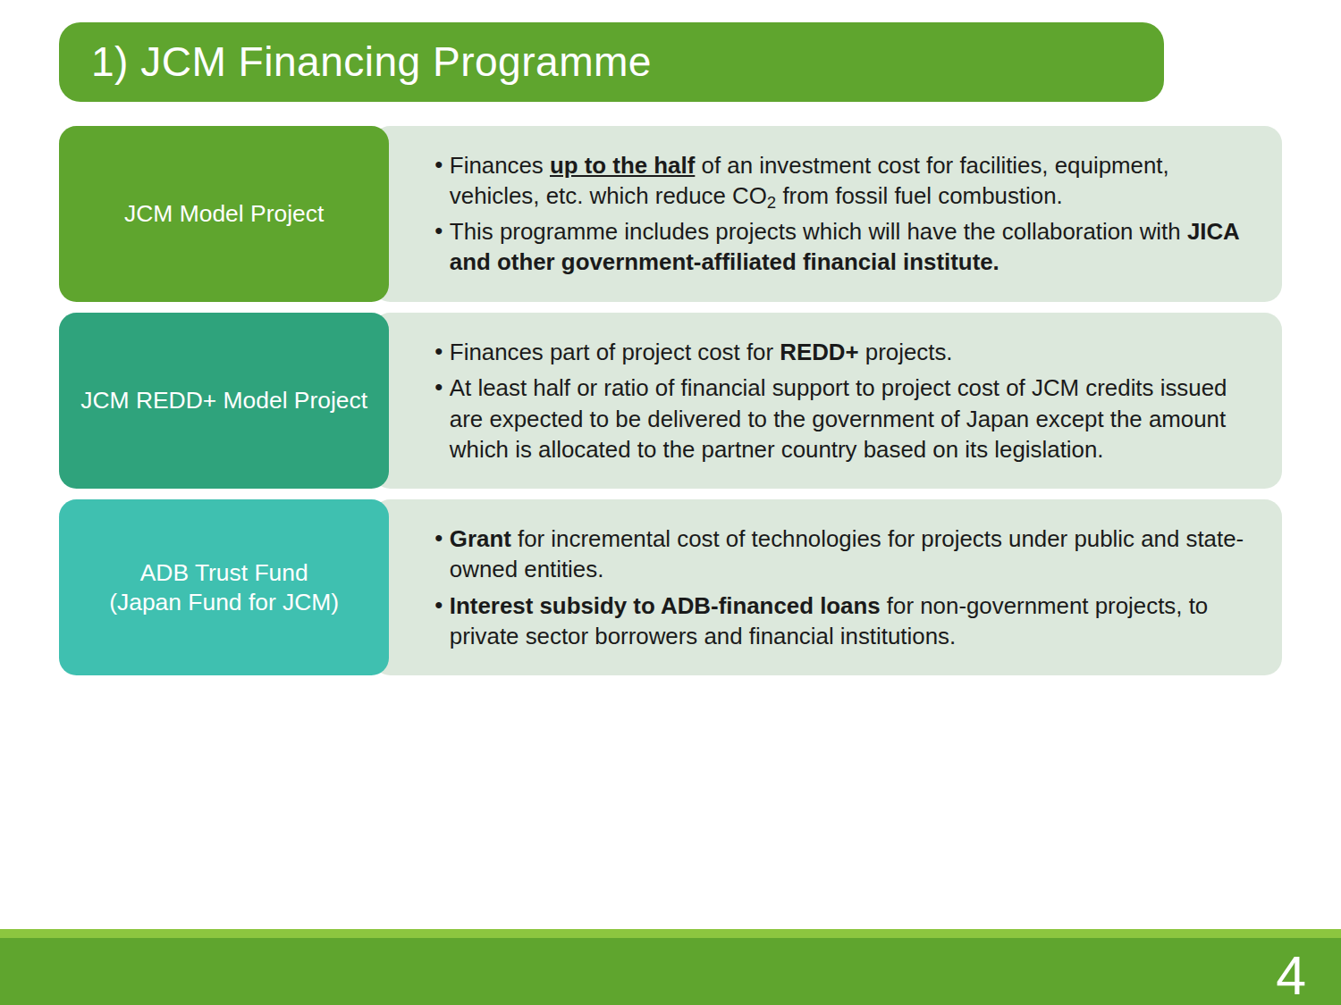1) JCM Financing Programme
JCM Model Project
Finances up to the half of an investment cost for facilities, equipment, vehicles, etc. which reduce CO2 from fossil fuel combustion.
This programme includes projects which will have the collaboration with JICA and other government-affiliated financial institute.
JCM REDD+ Model Project
Finances part of project cost for REDD+ projects.
At least half or ratio of financial support to project cost of JCM credits issued are expected to be delivered to the government of Japan except the amount which is allocated to the partner country based on its legislation.
ADB Trust Fund
(Japan Fund for JCM)
Grant for incremental cost of technologies for projects under public and state-owned entities.
Interest subsidy to ADB-financed loans for non-government projects, to private sector borrowers and financial institutions.
4